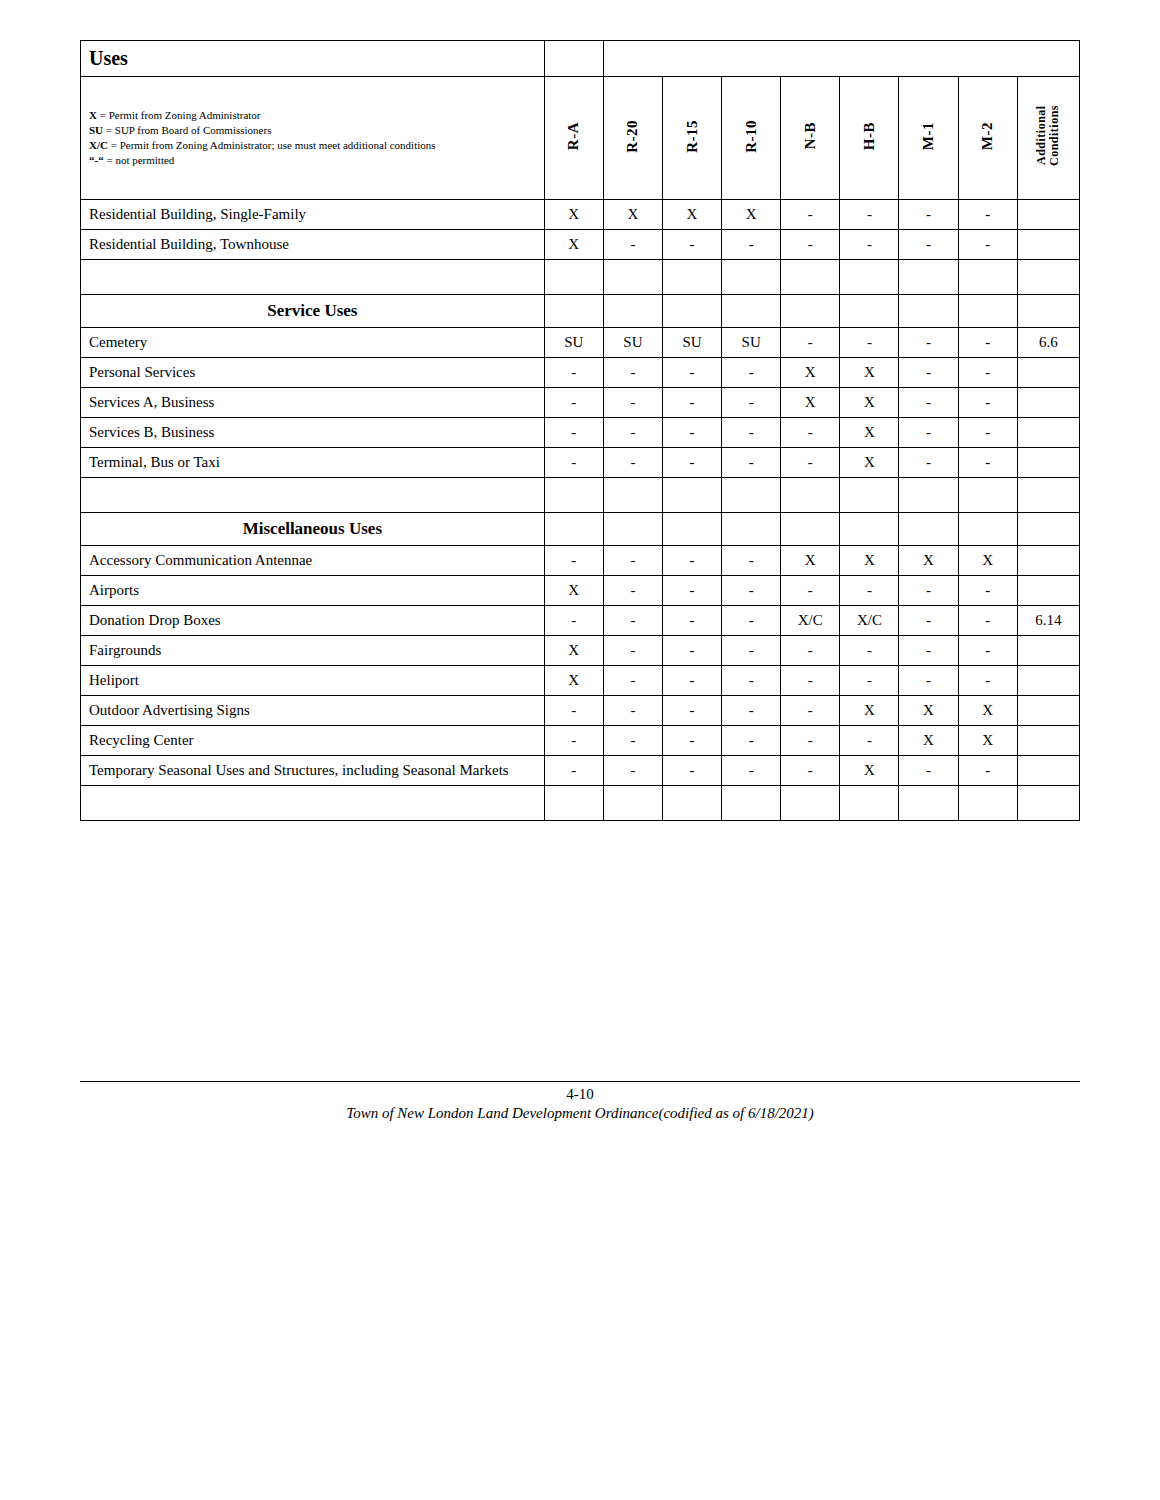| Uses | | |
| X = Permit from Zoning Administrator SU = SUP from Board of Commissioners X/C = Permit from Zoning Administrator; use must meet additional conditions “-“ = not permitted | R-A | R-20 | R-15 | R-10 | N-B | H-B | M-1 | M-2 | Additional Conditions |
| Residential Building, Single-Family | X | X | X | X | - | - | - | - | |
| Residential Building, Townhouse | X | - | - | - | - | - | - | - | |
| Service Uses | | | | | | | | | |
| Cemetery | SU | SU | SU | SU | - | - | - | - | 6.6 |
| Personal Services | - | - | - | - | X | X | - | - | |
| Services A, Business | - | - | - | - | X | X | - | - | |
| Services B, Business | - | - | - | - | - | X | - | - | |
| Terminal, Bus or Taxi | - | - | - | - | - | X | - | - | |
| Miscellaneous Uses | | | | | | | | | |
| Accessory Communication Antennae | - | - | - | - | X | X | X | X | |
| Airports | X | - | - | - | - | - | - | - | |
| Donation Drop Boxes | - | - | - | - | X/C | X/C | - | - | 6.14 |
| Fairgrounds | X | - | - | - | - | - | - | - | |
| Heliport | X | - | - | - | - | - | - | - | |
| Outdoor Advertising Signs | - | - | - | - | - | X | X | X | |
| Recycling Center | - | - | - | - | - | - | X | X | |
| Temporary Seasonal Uses and Structures, including Seasonal Markets | - | - | - | - | - | X | - | - | |
4-10
Town of New London Land Development Ordinance(codified as of 6/18/2021)